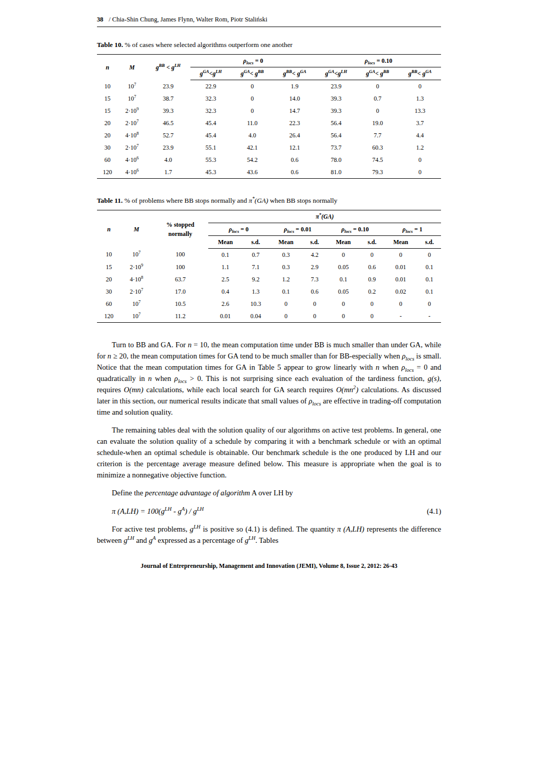38 / Chia-Shin Chung, James Flynn, Walter Rom, Piotr Staliński
Table 10. % of cases where selected algorithms outperform one another
| n | M | g BB < g LH | ρ locs = 0 | ρ locs = 0.10 |
| --- | --- | --- | --- | --- |
| g GA < g LH | g GA < g BB | g BB < g GA | g GA < g LH | g GA < g BB | g BB < g GA |
| 10 | 10 7 | 23.9 | 22.9 | 0 | 1.9 | 23.9 | 0 | 0 |
| 15 | 10 7 | 38.7 | 32.3 | 0 | 14.0 | 39.3 | 0.7 | 1.3 |
| 15 | 2·10 9 | 39.3 | 32.3 | 0 | 14.7 | 39.3 | 0 | 13.3 |
| 20 | 2·10 7 | 46.5 | 45.4 | 11.0 | 22.3 | 56.4 | 19.0 | 3.7 |
| 20 | 4·10 8 | 52.7 | 45.4 | 4.0 | 26.4 | 56.4 | 7.7 | 4.4 |
| 30 | 2·10 7 | 23.9 | 55.1 | 42.1 | 12.1 | 73.7 | 60.3 | 1.2 |
| 60 | 4·10 6 | 4.0 | 55.3 | 54.2 | 0.6 | 78.0 | 74.5 | 0 |
| 120 | 4·10 6 | 1.7 | 45.3 | 43.6 | 0.6 | 81.0 | 79.3 | 0 |
Table 11. % of problems where BB stops normally and π * (GA) when BB stops normally
| n | M | % stopped normally | π * (GA) |
| --- | --- | --- | --- |
| ρ locs = 0 | ρ locs = 0.01 | ρ locs = 0.10 | ρ locs = 1 |
| Mean | s.d. | Mean | s.d. | Mean | s.d. | Mean | s.d. |
| 10 | 10 7 | 100 | 0.1 | 0.7 | 0.3 | 4.2 | 0 | 0 | 0 | 0 |
| 15 | 2·10 9 | 100 | 1.1 | 7.1 | 0.3 | 2.9 | 0.05 | 0.6 | 0.01 | 0.1 |
| 20 | 4·10 8 | 63.7 | 2.5 | 9.2 | 1.2 | 7.3 | 0.1 | 0.9 | 0.01 | 0.1 |
| 30 | 2·10 7 | 17.0 | 0.4 | 1.3 | 0.1 | 0.6 | 0.05 | 0.2 | 0.02 | 0.1 |
| 60 | 10 7 | 10.5 | 2.6 | 10.3 | 0 | 0 | 0 | 0 | 0 | 0 |
| 120 | 10 7 | 11.2 | 0.01 | 0.04 | 0 | 0 | 0 | 0 | - | - |
Turn to BB and GA. For n = 10, the mean computation time under BB is much smaller than under GA, while for n ≥ 20, the mean computation times for GA tend to be much smaller than for BB-especially when ρlocs is small. Notice that the mean computation times for GA in Table 5 appear to grow linearly with n when ρlocs = 0 and quadratically in n when ρlocs > 0. This is not surprising since each evaluation of the tardiness function, g(s), requires O(mn) calculations, while each local search for GA search requires O(mn2) calculations. As discussed later in this section, our numerical results indicate that small values of ρlocs are effective in trading-off computation time and solution quality.
The remaining tables deal with the solution quality of our algorithms on active test problems. In general, one can evaluate the solution quality of a schedule by comparing it with a benchmark schedule or with an optimal schedule-when an optimal schedule is obtainable. Our benchmark schedule is the one produced by LH and our criterion is the percentage average measure defined below. This measure is appropriate when the goal is to minimize a nonnegative objective function.
Define the percentage advantage of algorithm A over LH by
π (A,LH) = 100(gLH - gA) / gLH(4.1)
For active test problems, gLH is positive so (4.1) is defined. The quantity π (A,LH) represents the difference between gLH and gA expressed as a percentage of gLH. Tables
Journal of Entrepreneurship, Management and Innovation (JEMI), Volume 8, Issue 2, 2012: 26-43